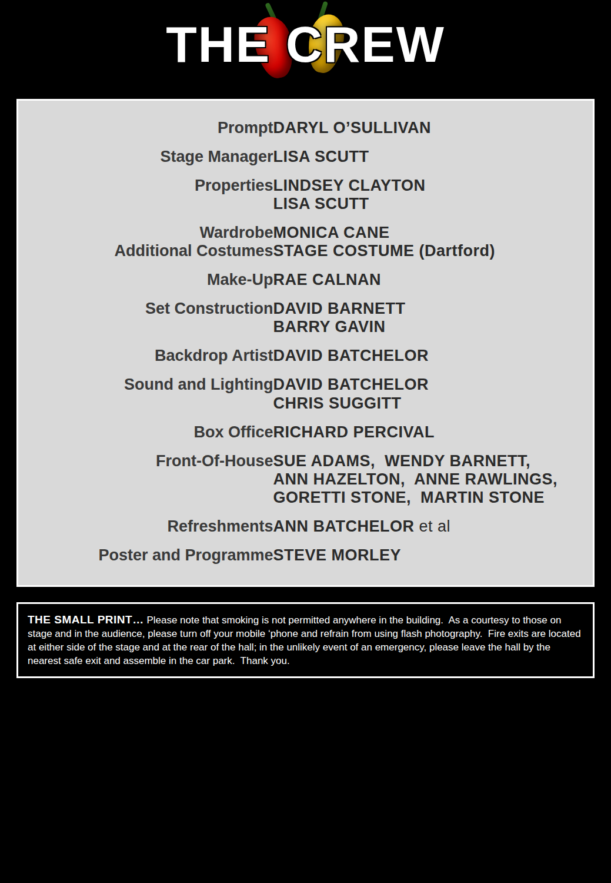THE CREW
| Prompt | DARYL O’SULLIVAN |
| Stage Manager | LISA SCUTT |
| Properties | LINDSEY CLAYTON LISA SCUTT |
| Wardrobe Additional Costumes | MONICA CANE STAGE COSTUME (Dartford) |
| Make-Up | RAE CALNAN |
| Set Construction | DAVID BARNETT BARRY GAVIN |
| Backdrop Artist | DAVID BATCHELOR |
| Sound and Lighting | DAVID BATCHELOR CHRIS SUGGITT |
| Box Office | RICHARD PERCIVAL |
| Front-Of-House | SUE ADAMS, WENDY BARNETT, ANN HAZELTON, ANNE RAWLINGS, GORETTI STONE, MARTIN STONE |
| Refreshments | ANN BATCHELOR et al |
| Poster and Programme | STEVE MORLEY |
THE SMALL PRINT… Please note that smoking is not permitted anywhere in the building. As a courtesy to those on stage and in the audience, please turn off your mobile ‘phone and refrain from using flash photography. Fire exits are located at either side of the stage and at the rear of the hall; in the unlikely event of an emergency, please leave the hall by the nearest safe exit and assemble in the car park. Thank you.